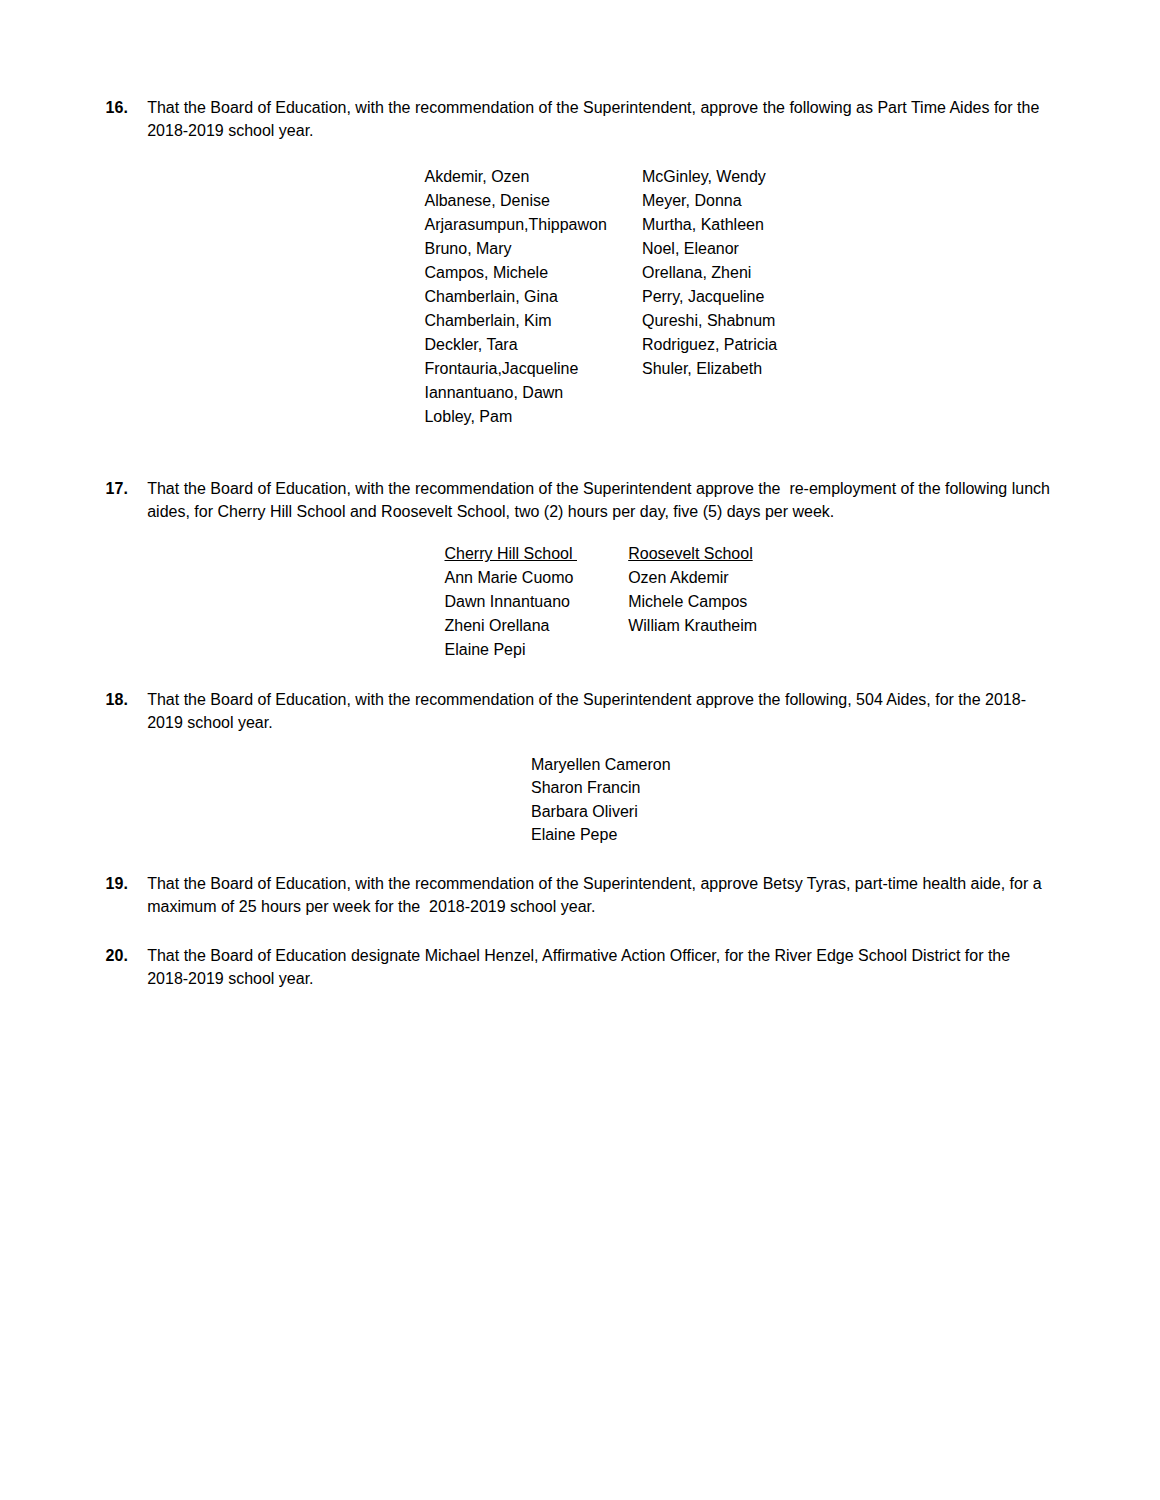16. That the Board of Education, with the recommendation of the Superintendent, approve the following as Part Time Aides for the 2018-2019 school year.
| Akdemir, Ozen | McGinley, Wendy |
| Albanese, Denise | Meyer, Donna |
| Arjarasumpun,Thippawon | Murtha, Kathleen |
| Bruno, Mary | Noel, Eleanor |
| Campos, Michele | Orellana, Zheni |
| Chamberlain, Gina | Perry, Jacqueline |
| Chamberlain, Kim | Qureshi, Shabnum |
| Deckler, Tara | Rodriguez, Patricia |
| Frontauria,Jacqueline | Shuler, Elizabeth |
| Iannantuano, Dawn | |
| Lobley, Pam | |
17. That the Board of Education, with the recommendation of the Superintendent approve the re-employment of the following lunch aides, for Cherry Hill School and Roosevelt School, two (2) hours per day, five (5) days per week.
| Cherry Hill School | Roosevelt School |
| --- | --- |
| Ann Marie Cuomo | Ozen Akdemir |
| Dawn Innantuano | Michele Campos |
| Zheni Orellana | William Krautheim |
| Elaine Pepi | |
18. That the Board of Education, with the recommendation of the Superintendent approve the following, 504 Aides, for the 2018-2019 school year.
Maryellen Cameron
Sharon Francin
Barbara Oliveri
Elaine Pepe
19. That the Board of Education, with the recommendation of the Superintendent, approve Betsy Tyras, part-time health aide, for a maximum of 25 hours per week for the 2018-2019 school year.
20. That the Board of Education designate Michael Henzel, Affirmative Action Officer, for the River Edge School District for the 2018-2019 school year.